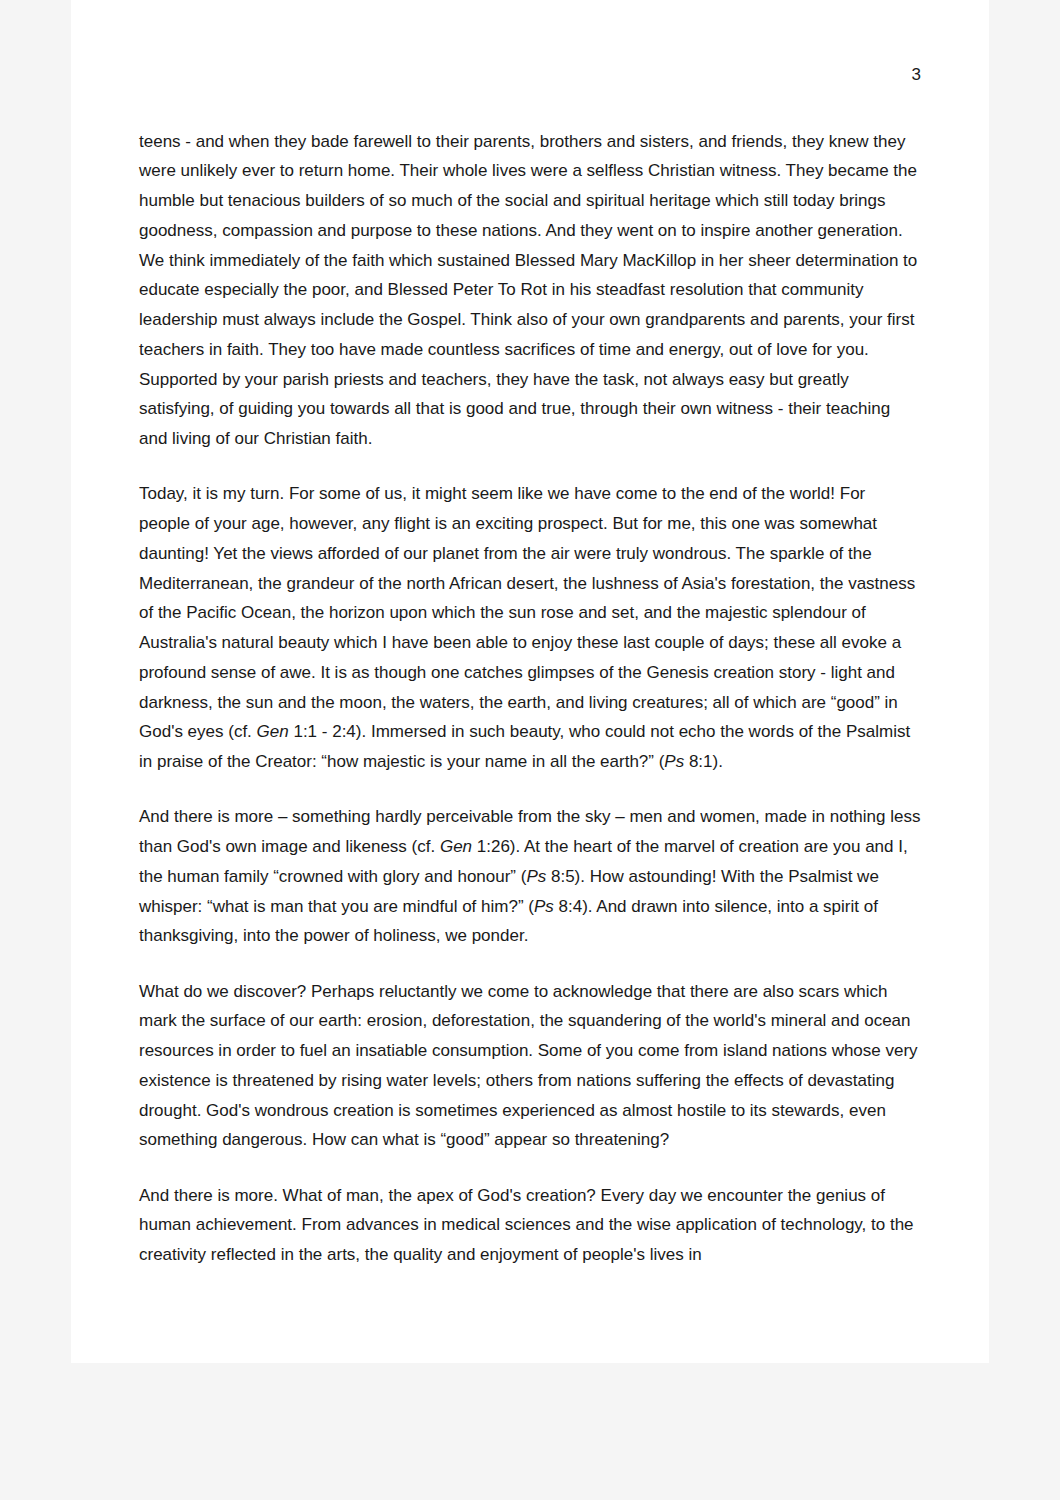3
teens - and when they bade farewell to their parents, brothers and sisters, and friends, they knew they were unlikely ever to return home. Their whole lives were a selfless Christian witness. They became the humble but tenacious builders of so much of the social and spiritual heritage which still today brings goodness, compassion and purpose to these nations. And they went on to inspire another generation. We think immediately of the faith which sustained Blessed Mary MacKillop in her sheer determination to educate especially the poor, and Blessed Peter To Rot in his steadfast resolution that community leadership must always include the Gospel. Think also of your own grandparents and parents, your first teachers in faith. They too have made countless sacrifices of time and energy, out of love for you. Supported by your parish priests and teachers, they have the task, not always easy but greatly satisfying, of guiding you towards all that is good and true, through their own witness - their teaching and living of our Christian faith.
Today, it is my turn. For some of us, it might seem like we have come to the end of the world! For people of your age, however, any flight is an exciting prospect. But for me, this one was somewhat daunting! Yet the views afforded of our planet from the air were truly wondrous. The sparkle of the Mediterranean, the grandeur of the north African desert, the lushness of Asia's forestation, the vastness of the Pacific Ocean, the horizon upon which the sun rose and set, and the majestic splendour of Australia's natural beauty which I have been able to enjoy these last couple of days; these all evoke a profound sense of awe. It is as though one catches glimpses of the Genesis creation story - light and darkness, the sun and the moon, the waters, the earth, and living creatures; all of which are “good” in God's eyes (cf. Gen 1:1 - 2:4). Immersed in such beauty, who could not echo the words of the Psalmist in praise of the Creator: “how majestic is your name in all the earth?” (Ps 8:1).
And there is more – something hardly perceivable from the sky – men and women, made in nothing less than God's own image and likeness (cf. Gen 1:26). At the heart of the marvel of creation are you and I, the human family “crowned with glory and honour” (Ps 8:5). How astounding! With the Psalmist we whisper: “what is man that you are mindful of him?” (Ps 8:4). And drawn into silence, into a spirit of thanksgiving, into the power of holiness, we ponder.
What do we discover? Perhaps reluctantly we come to acknowledge that there are also scars which mark the surface of our earth: erosion, deforestation, the squandering of the world's mineral and ocean resources in order to fuel an insatiable consumption. Some of you come from island nations whose very existence is threatened by rising water levels; others from nations suffering the effects of devastating drought. God's wondrous creation is sometimes experienced as almost hostile to its stewards, even something dangerous. How can what is “good” appear so threatening?
And there is more. What of man, the apex of God's creation? Every day we encounter the genius of human achievement. From advances in medical sciences and the wise application of technology, to the creativity reflected in the arts, the quality and enjoyment of people's lives in